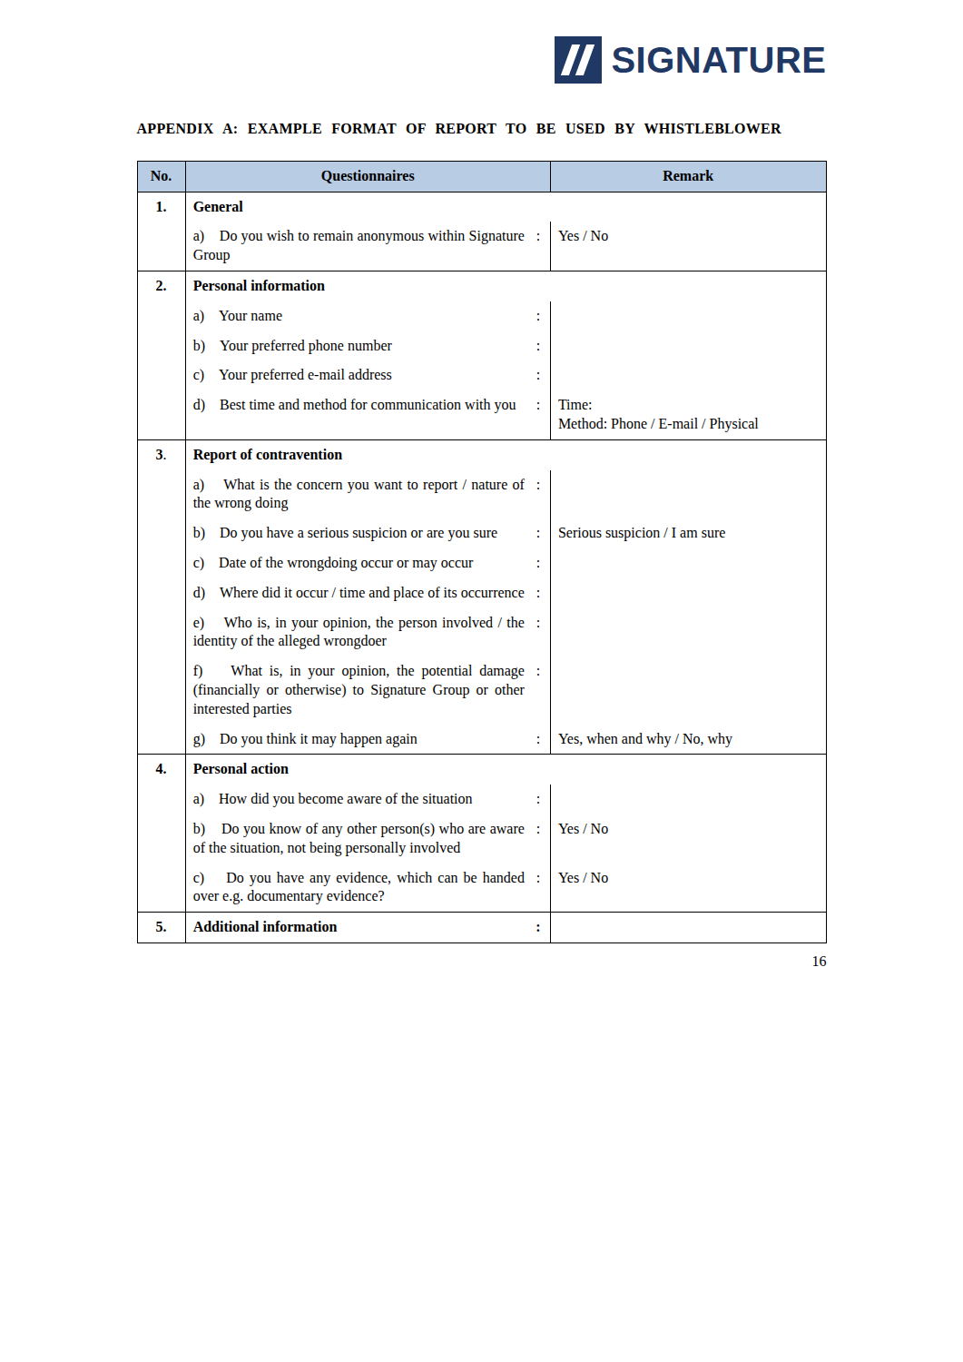SIGNATURE
APPENDIX A: EXAMPLE FORMAT OF REPORT TO BE USED BY WHISTLEBLOWER
| No. | Questionnaires | Remark |
| --- | --- | --- |
| 1. | General |
| a) Do you wish to remain anonymous within Signature Group : | Yes / No |
| 2. | Personal information |
| a) Your name : | |
| b) Your preferred phone number : | |
| c) Your preferred e-mail address : | |
| d) Best time and method for communication with you : | Time: Method: Phone / E-mail / Physical |
| 3 . | Report of contravention |
| a) What is the concern you want to report / nature of the wrong doing : | |
| b) Do you have a serious suspicion or are you sure : | Serious suspicion / I am sure |
| c) Date of the wrongdoing occur or may occur : | |
| d) Where did it occur / time and place of its occurrence : | |
| e) Who is, in your opinion, the person involved / the identity of the alleged wrongdoer : | |
| f) What is, in your opinion, the potential damage (financially or otherwise) to Signature Group or other interested parties : | |
| g) Do you think it may happen again : | Yes, when and why / No, why |
| 4. | Personal action |
| a) How did you become aware of the situation : | |
| b) Do you know of any other person(s) who are aware of the situation, not being personally involved : | Yes / No |
| c) Do you have any evidence, which can be handed over e.g. documentary evidence? : | Yes / No |
| 5. | Additional information : | |
16